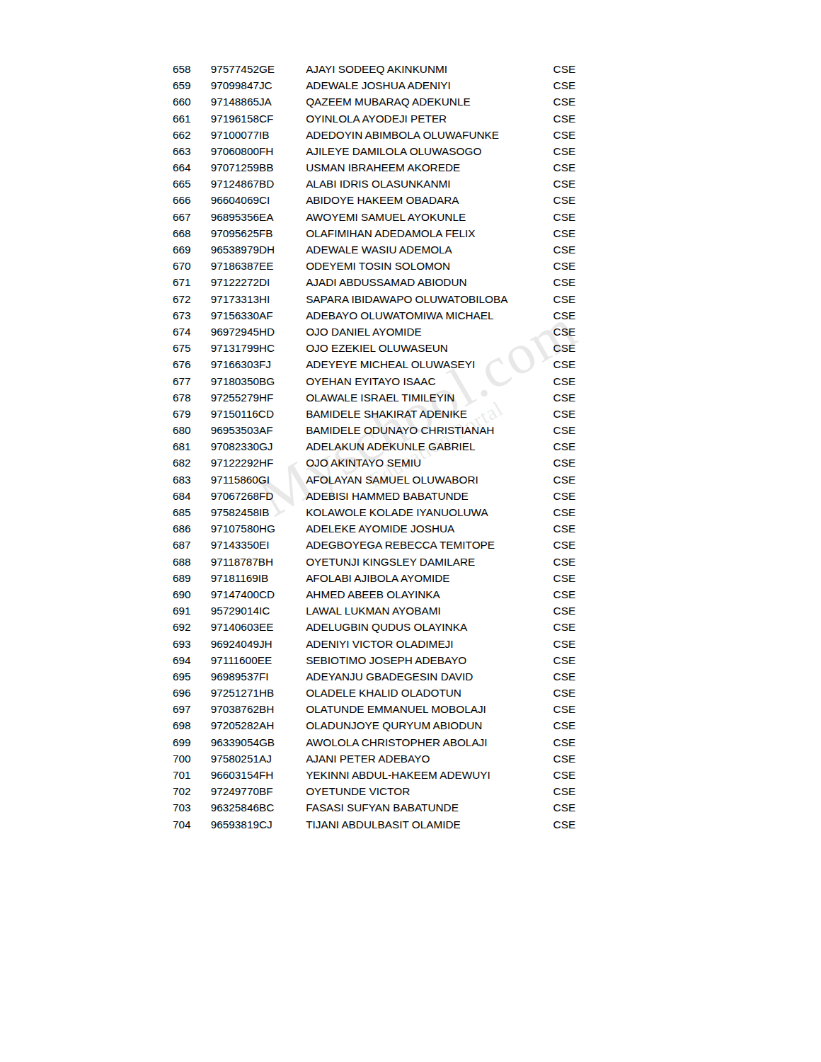Myschool.comEducation Portal
| 658 | 97577452GE | AJAYI SODEEQ AKINKUNMI | CSE |
| 659 | 97099847JC | ADEWALE JOSHUA ADENIYI | CSE |
| 660 | 97148865JA | QAZEEM MUBARAQ ADEKUNLE | CSE |
| 661 | 97196158CF | OYINLOLA AYODEJI PETER | CSE |
| 662 | 97100077IB | ADEDOYIN ABIMBOLA OLUWAFUNKE | CSE |
| 663 | 97060800FH | AJILEYE DAMILOLA OLUWASOGO | CSE |
| 664 | 97071259BB | USMAN IBRAHEEM AKOREDE | CSE |
| 665 | 97124867BD | ALABI IDRIS OLASUNKANMI | CSE |
| 666 | 96604069CI | ABIDOYE HAKEEM OBADARA | CSE |
| 667 | 96895356EA | AWOYEMI SAMUEL AYOKUNLE | CSE |
| 668 | 97095625FB | OLAFIMIHAN ADEDAMOLA FELIX | CSE |
| 669 | 96538979DH | ADEWALE WASIU ADEMOLA | CSE |
| 670 | 97186387EE | ODEYEMI TOSIN SOLOMON | CSE |
| 671 | 97122272DI | AJADI ABDUSSAMAD ABIODUN | CSE |
| 672 | 97173313HI | SAPARA IBIDAWAPO OLUWATOBILOBA | CSE |
| 673 | 97156330AF | ADEBAYO OLUWATOMIWA MICHAEL | CSE |
| 674 | 96972945HD | OJO DANIEL AYOMIDE | CSE |
| 675 | 97131799HC | OJO EZEKIEL OLUWASEUN | CSE |
| 676 | 97166303FJ | ADEYEYE MICHEAL OLUWASEYI | CSE |
| 677 | 97180350BG | OYEHAN EYITAYO ISAAC | CSE |
| 678 | 97255279HF | OLAWALE ISRAEL TIMILEYIN | CSE |
| 679 | 97150116CD | BAMIDELE SHAKIRAT ADENIKE | CSE |
| 680 | 96953503AF | BAMIDELE ODUNAYO CHRISTIANAH | CSE |
| 681 | 97082330GJ | ADELAKUN ADEKUNLE GABRIEL | CSE |
| 682 | 97122292HF | OJO AKINTAYO SEMIU | CSE |
| 683 | 97115860GI | AFOLAYAN SAMUEL OLUWABORI | CSE |
| 684 | 97067268FD | ADEBISI HAMMED BABATUNDE | CSE |
| 685 | 97582458IB | KOLAWOLE KOLADE IYANUOLUWA | CSE |
| 686 | 97107580HG | ADELEKE AYOMIDE JOSHUA | CSE |
| 687 | 97143350EI | ADEGBOYEGA REBECCA TEMITOPE | CSE |
| 688 | 97118787BH | OYETUNJI KINGSLEY DAMILARE | CSE |
| 689 | 97181169IB | AFOLABI AJIBOLA AYOMIDE | CSE |
| 690 | 97147400CD | AHMED ABEEB OLAYINKA | CSE |
| 691 | 95729014IC | LAWAL LUKMAN AYOBAMI | CSE |
| 692 | 97140603EE | ADELUGBIN QUDUS OLAYINKA | CSE |
| 693 | 96924049JH | ADENIYI VICTOR OLADIMEJI | CSE |
| 694 | 97111600EE | SEBIOTIMO JOSEPH ADEBAYO | CSE |
| 695 | 96989537FI | ADEYANJU GBADEGESIN DAVID | CSE |
| 696 | 97251271HB | OLADELE KHALID OLADOTUN | CSE |
| 697 | 97038762BH | OLATUNDE EMMANUEL MOBOLAJI | CSE |
| 698 | 97205282AH | OLADUNJOYE QURYUM ABIODUN | CSE |
| 699 | 96339054GB | AWOLOLA CHRISTOPHER ABOLAJI | CSE |
| 700 | 97580251AJ | AJANI PETER ADEBAYO | CSE |
| 701 | 96603154FH | YEKINNI ABDUL-HAKEEM ADEWUYI | CSE |
| 702 | 97249770BF | OYETUNDE VICTOR | CSE |
| 703 | 96325846BC | FASASI SUFYAN BABATUNDE | CSE |
| 704 | 96593819CJ | TIJANI ABDULBASIT OLAMIDE | CSE |